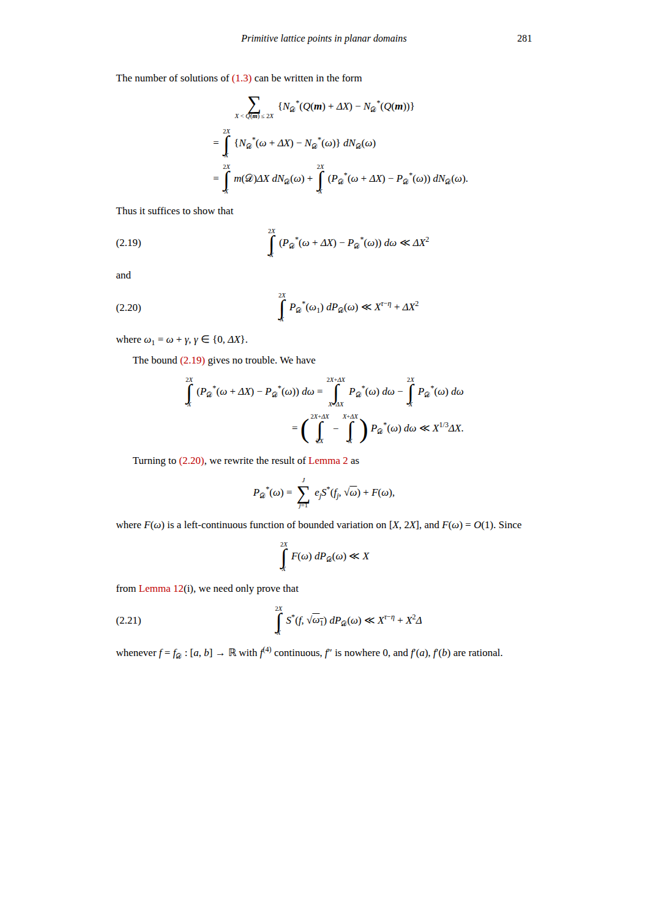Primitive lattice points in planar domains 281
The number of solutions of (1.3) can be written in the form
∑X < Q(m) ≤ 2X {N𝒟*(Q(m) + ΔX) − N𝒟*(Q(m))}
= 2X∫X {N𝒟*(ω + ΔX) − N𝒟*(ω)} dN𝒟(ω) = 2X∫X m(𝒟)ΔX dN𝒟(ω) + 2X∫X (P𝒟*(ω + ΔX) − P𝒟*(ω)) dN𝒟(ω).
Thus it suffices to show that
(2.19) 2X∫X (P𝒟*(ω + ΔX) − P𝒟*(ω)) dω ≪ ΔX2
and
(2.20) 2X∫X P𝒟*(ω1) dP𝒟(ω) ≪ Xτ−η + ΔX2
where ω1 = ω + γ, γ ∈ {0, ΔX}.
The bound (2.19) gives no trouble. We have
2X∫X (P𝒟*(ω + ΔX) − P𝒟*(ω)) dω = 2X+ΔX∫X+ΔX P𝒟*(ω) dω − 2X∫X P𝒟*(ω) dω = ( 2X+ΔX∫2X − X+ΔX∫X ) P𝒟*(ω) dω ≪ X1/3ΔX.
Turning to (2.20), we rewrite the result of Lemma 2 as
P𝒟*(ω) = J∑j=1 ejS*(fj, √ω) + F(ω),
where F(ω) is a left-continuous function of bounded variation on [X, 2X], and F(ω) = O(1). Since
2X∫X F(ω) dP𝒟(ω) ≪ X
from Lemma 12(i), we need only prove that
(2.21) 2X∫X S*(f, √ω1) dP𝒟(ω) ≪ Xτ−η + X2Δ
whenever f = f𝒟 : [a, b] → ℝ with f(4) continuous, f″ is nowhere 0, and f′(a), f′(b) are rational.